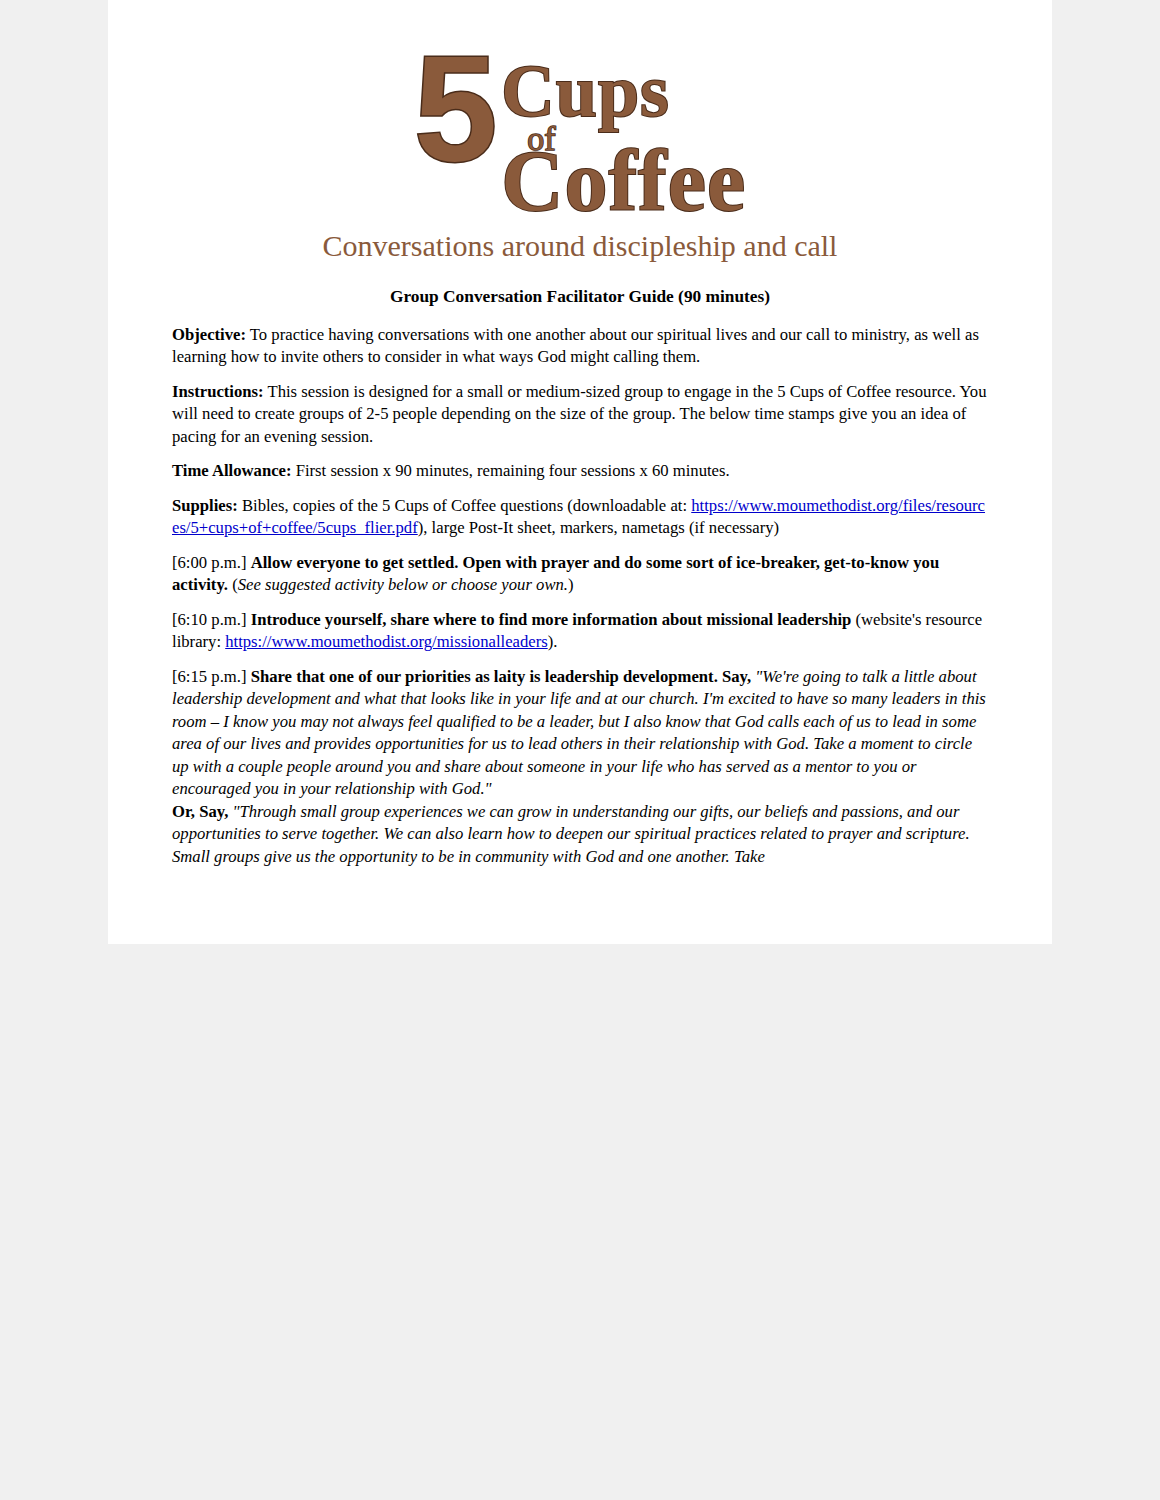5 Cups of Coffee
Conversations around discipleship and call
Group Conversation Facilitator Guide (90 minutes)
Objective: To practice having conversations with one another about our spiritual lives and our call to ministry, as well as learning how to invite others to consider in what ways God might calling them.
Instructions: This session is designed for a small or medium-sized group to engage in the 5 Cups of Coffee resource. You will need to create groups of 2-5 people depending on the size of the group. The below time stamps give you an idea of pacing for an evening session.
Time Allowance: First session x 90 minutes, remaining four sessions x 60 minutes.
Supplies: Bibles, copies of the 5 Cups of Coffee questions (downloadable at: https://www.moumethodist.org/files/resources/5+cups+of+coffee/5cups_flier.pdf), large Post-It sheet, markers, nametags (if necessary)
[6:00 p.m.] Allow everyone to get settled. Open with prayer and do some sort of ice-breaker, get-to-know you activity. (See suggested activity below or choose your own.)
[6:10 p.m.] Introduce yourself, share where to find more information about missional leadership (website's resource library: https://www.moumethodist.org/missionalleaders).
[6:15 p.m.] Share that one of our priorities as laity is leadership development. Say, "We're going to talk a little about leadership development and what that looks like in your life and at our church. I'm excited to have so many leaders in this room – I know you may not always feel qualified to be a leader, but I also know that God calls each of us to lead in some area of our lives and provides opportunities for us to lead others in their relationship with God. Take a moment to circle up with a couple people around you and share about someone in your life who has served as a mentor to you or encouraged you in your relationship with God."
Or, Say, "Through small group experiences we can grow in understanding our gifts, our beliefs and passions, and our opportunities to serve together. We can also learn how to deepen our spiritual practices related to prayer and scripture. Small groups give us the opportunity to be in community with God and one another. Take